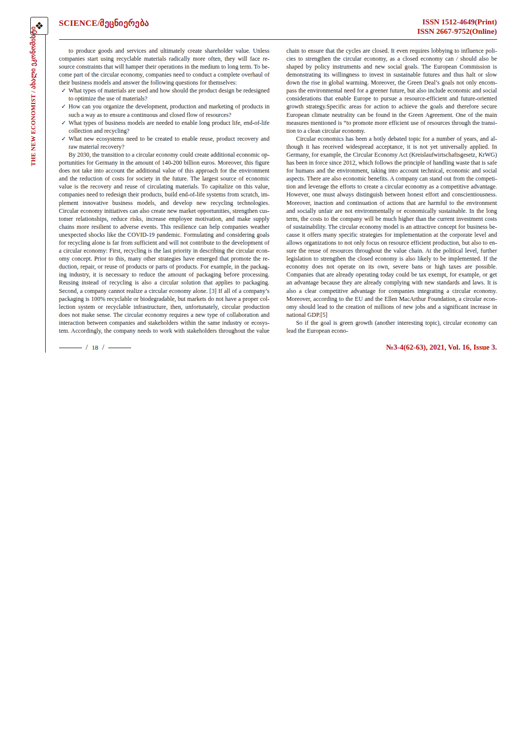❖
THE NEW ECONOMIST / ახალი ეკონომისტი
SCIENCE/მეცნიერება
ISSN 1512-4649(Print)
ISSN 2667-9752(Online)
to produce goods and services and ultimately create shareholder value. Unless companies start using recyclable materials radically more often, they will face resource constraints that will hamper their operations in the medium to long term. To become part of the circular economy, companies need to conduct a complete overhaul of their business models and answer the following questions for themselves:
What types of materials are used and how should the product design be redesigned to optimize the use of materials?
How can you organize the development, production and marketing of products in such a way as to ensure a continuous and closed flow of resources?
What types of business models are needed to enable long product life, end-of-life collection and recycling?
What new ecosystems need to be created to enable reuse, product recovery and raw material recovery?
By 2030, the transition to a circular economy could create additional economic opportunities for Germany in the amount of 140-200 billion euros. Moreover, this figure does not take into account the additional value of this approach for the environment and the reduction of costs for society in the future. The largest source of economic value is the recovery and reuse of circulating materials. To capitalize on this value, companies need to redesign their products, build end-of-life systems from scratch, implement innovative business models, and develop new recycling technologies. Circular economy initiatives can also create new market opportunities, strengthen customer relationships, reduce risks, increase employee motivation, and make supply chains more resilient to adverse events. This resilience can help companies weather unexpected shocks like the COVID-19 pandemic. Formulating and considering goals for recycling alone is far from sufficient and will not contribute to the development of a circular economy: First, recycling is the last priority in describing the circular economy concept. Prior to this, many other strategies have emerged that promote the reduction, repair, or reuse of products or parts of products. For example, in the packaging industry, it is necessary to reduce the amount of packaging before processing. Reusing instead of recycling is also a circular solution that applies to packaging. Second, a company cannot realize a circular economy alone. [3] If all of a company’s packaging is 100% recyclable or biodegradable, but markets do not have a proper collection system or recyclable infrastructure, then, unfortunately, circular production does not make sense. The circular economy requires a new type of collaboration and interaction between companies and stakeholders within the same industry or ecosystem. Accordingly, the company needs to work with stakeholders throughout the value chain to ensure that the cycles are closed. It even requires lobbying to influence policies to strengthen the circular economy, as a closed economy can / should also be shaped by policy instruments and new social goals. The European Commission is demonstrating its willingness to invest in sustainable futures and thus halt or slow down the rise in global warming. Moreover, the Green Deal’s goals not only encompass the environmental need for a greener future, but also include economic and social considerations that enable Europe to pursue a resource-efficient and future-oriented growth strategy.Specific areas for action to achieve the goals and therefore secure European climate neutrality can be found in the Green Agreement. One of the main measures mentioned is “to promote more efficient use of resources through the transition to a clean circular economy.
Circular economics has been a hotly debated topic for a number of years, and although it has received widespread acceptance, it is not yet universally applied. In Germany, for example, the Circular Economy Act (Kreislaufwirtschaftsgesetz, KrWG) has been in force since 2012, which follows the principle of handling waste that is safe for humans and the environment, taking into account technical, economic and social aspects. There are also economic benefits. A company can stand out from the competition and leverage the efforts to create a circular economy as a competitive advantage. However, one must always distinguish between honest effort and conscientiousness. Moreover, inaction and continuation of actions that are harmful to the environment and socially unfair are not environmentally or economically sustainable. In the long term, the costs to the company will be much higher than the current investment costs of sustainability. The circular economy model is an attractive concept for business because it offers many specific strategies for implementation at the corporate level and allows organizations to not only focus on resource efficient production, but also to ensure the reuse of resources throughout the value chain. At the political level, further legislation to strengthen the closed economy is also likely to be implemented. If the economy does not operate on its own, severe bans or high taxes are possible. Companies that are already operating today could be tax exempt, for example, or get an advantage because they are already complying with new standards and laws. It is also a clear competitive advantage for companies integrating a circular economy. Moreover, according to the EU and the Ellen MacArthur Foundation, a circular economy should lead to the creation of millions of new jobs and a significant increase in national GDP.[5]
So if the goal is green growth (another interesting topic), circular economy can lead the European econo-
/ 18 /
№3-4(62-63), 2021, Vol. 16, Issue 3.